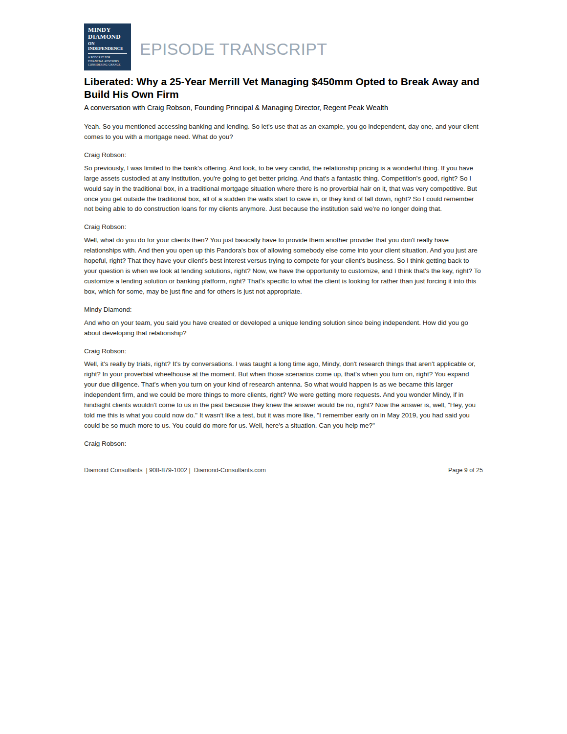MINDY
DIAMOND
ON
INDEPENDENCE
A podcast for
financial advisors
considering change
EPISODE TRANSCRIPT
Liberated: Why a 25-Year Merrill Vet Managing $450mm Opted to Break Away and Build His Own Firm
A conversation with Craig Robson, Founding Principal & Managing Director, Regent Peak Wealth
Yeah. So you mentioned accessing banking and lending. So let's use that as an example, you go independent, day one, and your client comes to you with a mortgage need. What do you?
Craig Robson:
So previously, I was limited to the bank's offering. And look, to be very candid, the relationship pricing is a wonderful thing. If you have large assets custodied at any institution, you're going to get better pricing. And that's a fantastic thing. Competition's good, right? So I would say in the traditional box, in a traditional mortgage situation where there is no proverbial hair on it, that was very competitive. But once you get outside the traditional box, all of a sudden the walls start to cave in, or they kind of fall down, right? So I could remember not being able to do construction loans for my clients anymore. Just because the institution said we're no longer doing that.
Craig Robson:
Well, what do you do for your clients then? You just basically have to provide them another provider that you don't really have relationships with. And then you open up this Pandora's box of allowing somebody else come into your client situation. And you just are hopeful, right? That they have your client's best interest versus trying to compete for your client's business. So I think getting back to your question is when we look at lending solutions, right? Now, we have the opportunity to customize, and I think that's the key, right? To customize a lending solution or banking platform, right? That's specific to what the client is looking for rather than just forcing it into this box, which for some, may be just fine and for others is just not appropriate.
Mindy Diamond:
And who on your team, you said you have created or developed a unique lending solution since being independent. How did you go about developing that relationship?
Craig Robson:
Well, it's really by trials, right? It's by conversations. I was taught a long time ago, Mindy, don't research things that aren't applicable or, right? In your proverbial wheelhouse at the moment. But when those scenarios come up, that's when you turn on, right? You expand your due diligence. That's when you turn on your kind of research antenna. So what would happen is as we became this larger independent firm, and we could be more things to more clients, right? We were getting more requests. And you wonder Mindy, if in hindsight clients wouldn't come to us in the past because they knew the answer would be no, right? Now the answer is, well, "Hey, you told me this is what you could now do." It wasn't like a test, but it was more like, "I remember early on in May 2019, you had said you could be so much more to us. You could do more for us. Well, here's a situation. Can you help me?"
Craig Robson:
Diamond Consultants | 908-879-1002 | Diamond-Consultants.com Page 9 of 25